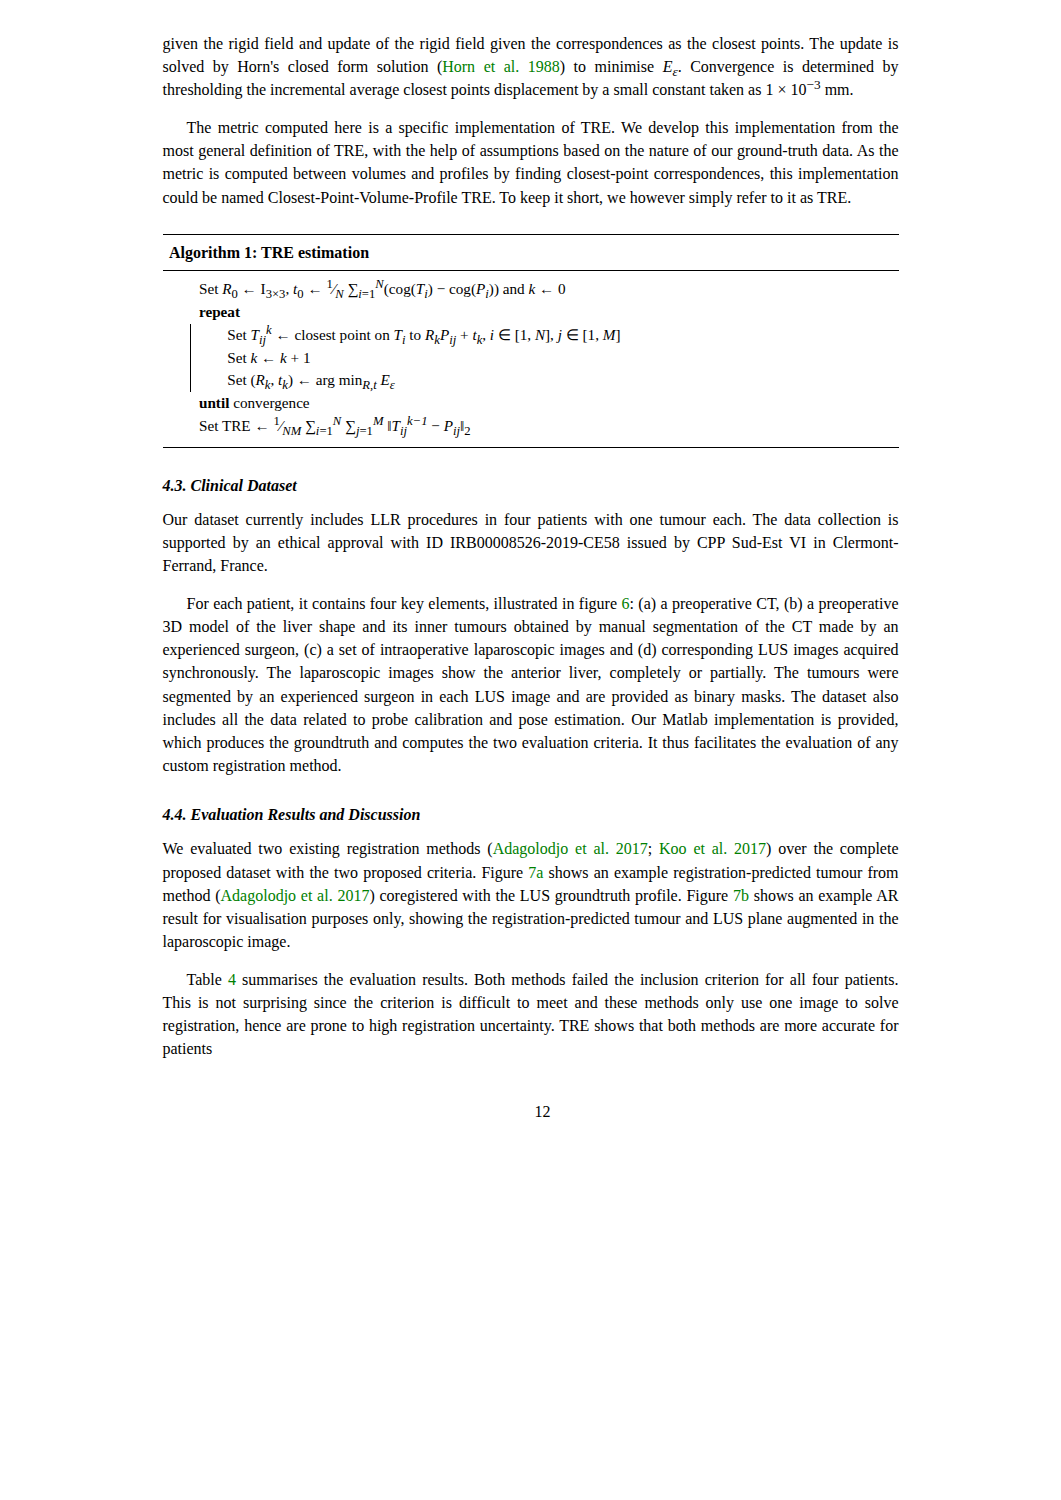given the rigid field and update of the rigid field given the correspondences as the closest points. The update is solved by Horn's closed form solution (Horn et al. 1988) to minimise Eε. Convergence is determined by thresholding the incremental average closest points displacement by a small constant taken as 1 × 10−3 mm.
The metric computed here is a specific implementation of TRE. We develop this implementation from the most general definition of TRE, with the help of assumptions based on the nature of our ground-truth data. As the metric is computed between volumes and profiles by finding closest-point correspondences, this implementation could be named Closest-Point-Volume-Profile TRE. To keep it short, we however simply refer to it as TRE.
Algorithm 1: TRE estimation
Set R0 ← I3×3, t0 ← 1⁄N ∑i=1N(cog(Ti) − cog(Pi)) and k ← 0
repeat
Set Tijk ← closest point on Ti to RkPij + tk, i ∈ [1, N], j ∈ [1, M]
Set k ← k + 1
Set (Rk, tk) ← arg minR,t Eε
until convergence
Set TRE ← 1⁄NM ∑i=1N ∑j=1M ‖Tijk−1 − Pij‖2
4.3. Clinical Dataset
Our dataset currently includes LLR procedures in four patients with one tumour each. The data collection is supported by an ethical approval with ID IRB00008526-2019-CE58 issued by CPP Sud-Est VI in Clermont-Ferrand, France.
For each patient, it contains four key elements, illustrated in figure 6: (a) a preoperative CT, (b) a preoperative 3D model of the liver shape and its inner tumours obtained by manual segmentation of the CT made by an experienced surgeon, (c) a set of intraoperative laparoscopic images and (d) corresponding LUS images acquired synchronously. The laparoscopic images show the anterior liver, completely or partially. The tumours were segmented by an experienced surgeon in each LUS image and are provided as binary masks. The dataset also includes all the data related to probe calibration and pose estimation. Our Matlab implementation is provided, which produces the groundtruth and computes the two evaluation criteria. It thus facilitates the evaluation of any custom registration method.
4.4. Evaluation Results and Discussion
We evaluated two existing registration methods (Adagolodjo et al. 2017; Koo et al. 2017) over the complete proposed dataset with the two proposed criteria. Figure 7a shows an example registration-predicted tumour from method (Adagolodjo et al. 2017) coregistered with the LUS groundtruth profile. Figure 7b shows an example AR result for visualisation purposes only, showing the registration-predicted tumour and LUS plane augmented in the laparoscopic image.
Table 4 summarises the evaluation results. Both methods failed the inclusion criterion for all four patients. This is not surprising since the criterion is difficult to meet and these methods only use one image to solve registration, hence are prone to high registration uncertainty. TRE shows that both methods are more accurate for patients
12